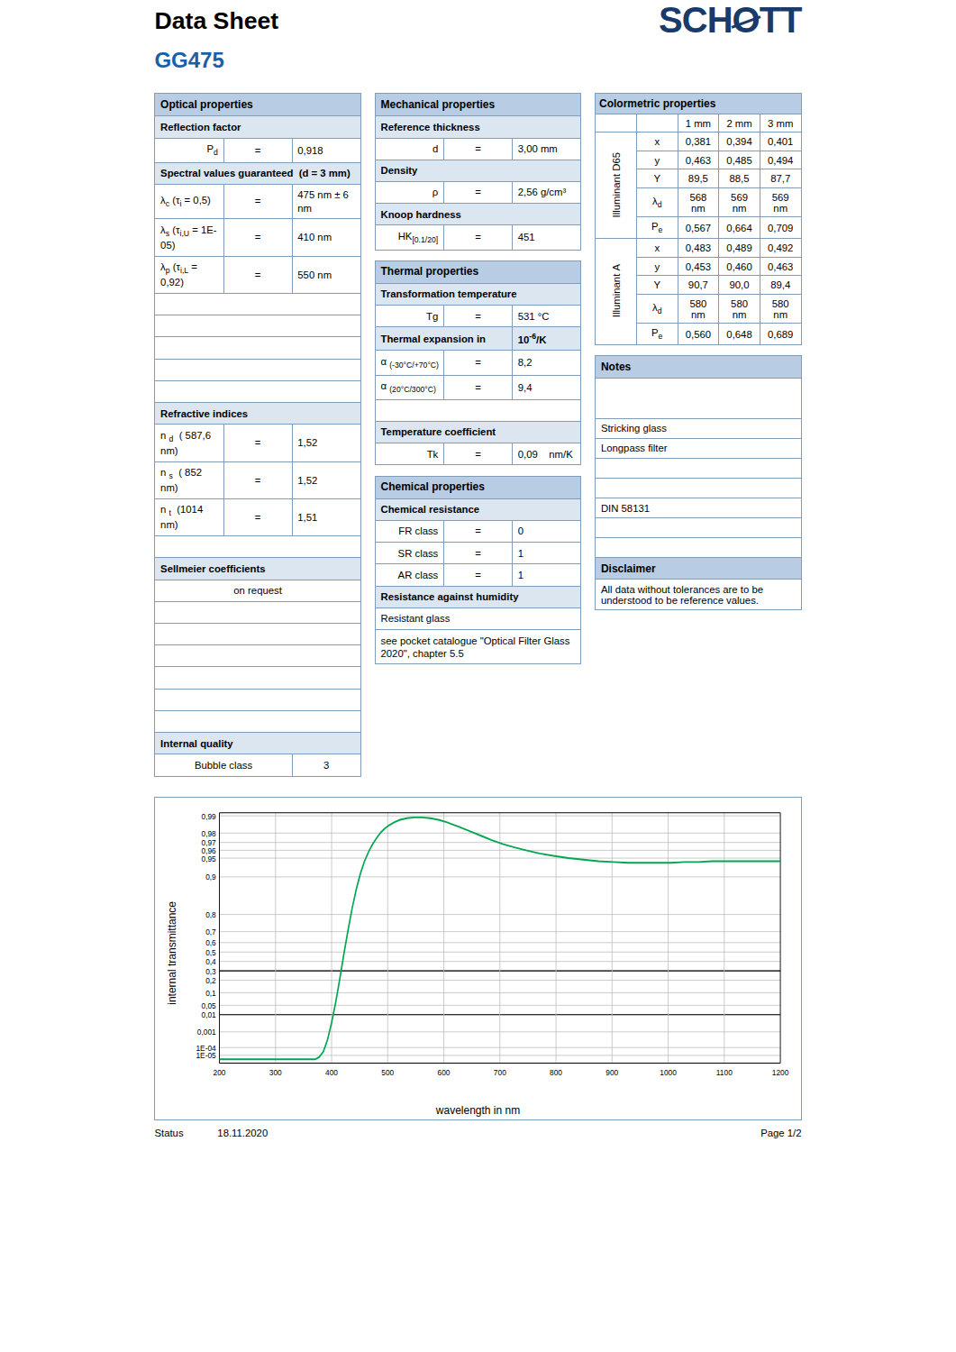Data Sheet
SCHOTT
GG475
| Optical properties |
| --- |
| Reflection factor |
| P d | = | 0,918 |
| Spectral values guaranteed (d = 3 mm) |
| λ c (τ i = 0,5) | = | 475 nm ± 6 nm |
| λ s (τ i,U = 1E-05) | = | 410 nm |
| λ p (τ i,L = 0,92) | = | 550 nm |
| Refractive indices |
| n d ( 587,6 nm) | = | 1,52 |
| n s ( 852 nm) | = | 1,52 |
| n t (1014 nm) | = | 1,51 |
| Sellmeier coefficients |
| on request |
| Internal quality |
| Bubble class | 3 |
| Mechanical properties |
| --- |
| Reference thickness |
| d | = | 3,00 mm |
| Density |
| ρ | = | 2,56 g/cm³ |
| Knoop hardness |
| HK [0.1/20] | = | 451 |
| Thermal properties |
| --- |
| Transformation temperature |
| Tg | = | 531 °C |
| Thermal expansion in | 10 -6 /K |
| α (-30°C/+70°C) | = | 8,2 |
| α (20°C/300°C) | = | 9,4 |
| Temperature coefficient |
| Tk | = | 0,09 nm/K |
| Chemical properties |
| --- |
| Chemical resistance |
| FR class | = | 0 |
| SR class | = | 1 |
| AR class | = | 1 |
| Resistance against humidity |
| Resistant glass |
| see pocket catalogue "Optical Filter Glass 2020", chapter 5.5 |
| Colormetric properties |
| --- |
| | | 1 mm | 2 mm | 3 mm |
| Illuminant D65 | x | 0,381 | 0,394 | 0,401 |
| y | 0,463 | 0,485 | 0,494 |
| Y | 89,5 | 88,5 | 87,7 |
| λ d | 568 nm | 569 nm | 569 nm |
| P e | 0,567 | 0,664 | 0,709 |
| Illuminant A | x | 0,483 | 0,489 | 0,492 |
| y | 0,453 | 0,460 | 0,463 |
| Y | 90,7 | 90,0 | 89,4 |
| λ d | 580 nm | 580 nm | 580 nm |
| P e | 0,560 | 0,648 | 0,689 |
| Notes |
| --- |
| Stricking glass |
| Longpass filter |
| DIN 58131 |
| Disclaimer |
| All data without tolerances are to be understood to be reference values. |
internal transmittance
0,99 0,98 0,97 0,96 0,95 0,9 0,8 0,7 0,6 0,5 0,4 0,3 0,2 0,1 0,05 0,01 0,001 1E-04 1E-05 200 300 400 500 600 700 800 900 1000 1100 1200
wavelength in nm
Status 18.11.2020
Page 1/2